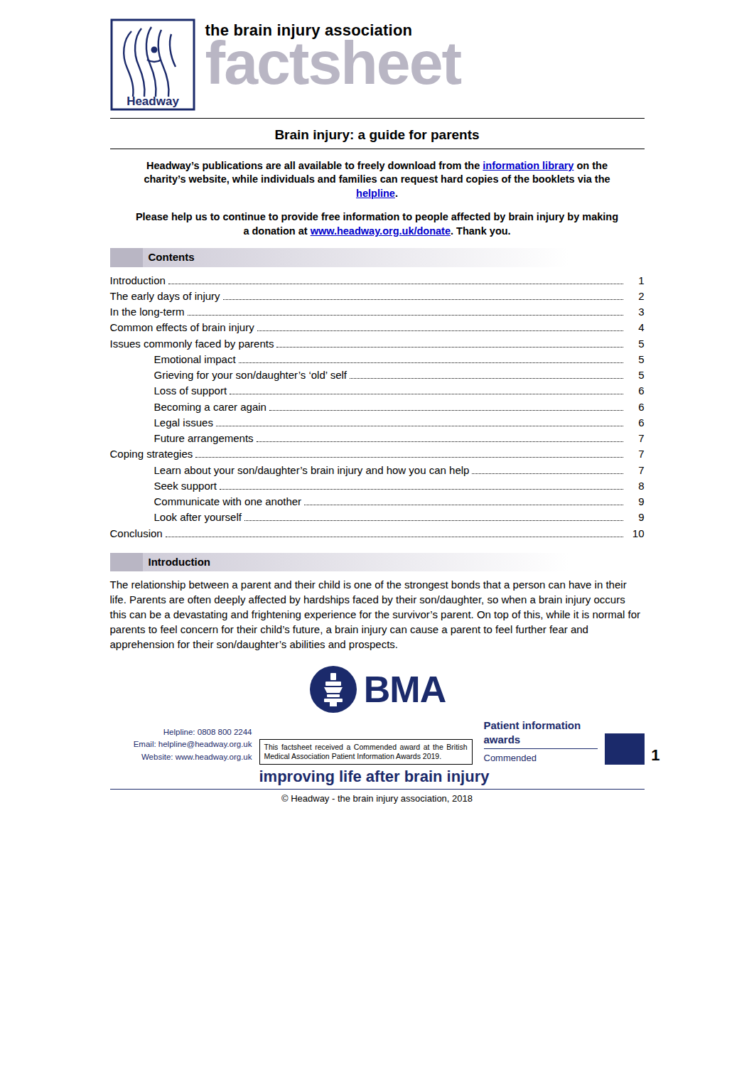Headway
the brain injury association
factsheet
Brain injury: a guide for parents
Headway’s publications are all available to freely download from the information library on the charity’s website, while individuals and families can request hard copies of the booklets via the helpline.
Please help us to continue to provide free information to people affected by brain injury by making a donation at www.headway.org.uk/donate. Thank you.
Contents
Introduction 1
The early days of injury 2
In the long-term 3
Common effects of brain injury 4
Issues commonly faced by parents 5
Emotional impact 5
Grieving for your son/daughter’s ‘old’ self 5
Loss of support 6
Becoming a carer again 6
Legal issues 6
Future arrangements 7
Coping strategies 7
Learn about your son/daughter’s brain injury and how you can help 7
Seek support 8
Communicate with one another 9
Look after yourself 9
Conclusion 10
Introduction
The relationship between a parent and their child is one of the strongest bonds that a person can have in their life. Parents are often deeply affected by hardships faced by their son/daughter, so when a brain injury occurs this can be a devastating and frightening experience for the survivor’s parent. On top of this, while it is normal for parents to feel concern for their child’s future, a brain injury can cause a parent to feel further fear and apprehension for their son/daughter’s abilities and prospects.
BMA
Helpline: 0808 800 2244
Email: helpline@headway.org.uk
Website: www.headway.org.uk
This factsheet received a Commended award at the British Medical Association Patient Information Awards 2019.
Patient information awards
Commended
1
improving life after brain injury
© Headway - the brain injury association, 2018